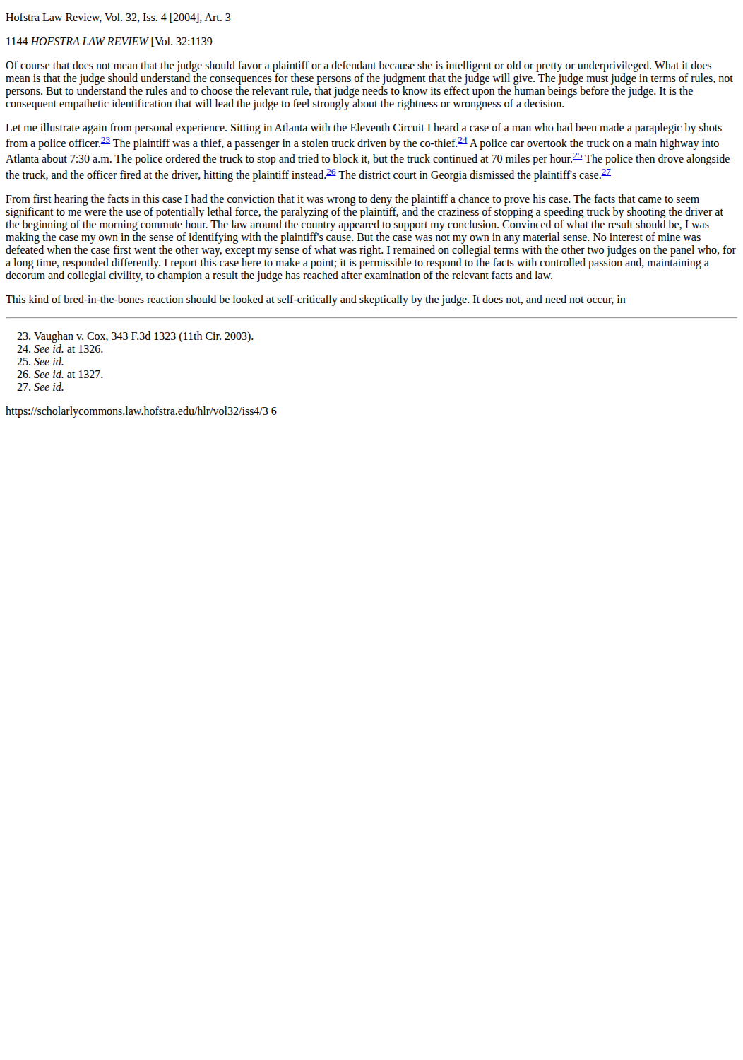Hofstra Law Review, Vol. 32, Iss. 4 [2004], Art. 3
1144 HOFSTRA LAW REVIEW [Vol. 32:1139
Of course that does not mean that the judge should favor a plaintiff or a defendant because she is intelligent or old or pretty or underprivileged. What it does mean is that the judge should understand the consequences for these persons of the judgment that the judge will give. The judge must judge in terms of rules, not persons. But to understand the rules and to choose the relevant rule, that judge needs to know its effect upon the human beings before the judge. It is the consequent empathetic identification that will lead the judge to feel strongly about the rightness or wrongness of a decision.
Let me illustrate again from personal experience. Sitting in Atlanta with the Eleventh Circuit I heard a case of a man who had been made a paraplegic by shots from a police officer.23 The plaintiff was a thief, a passenger in a stolen truck driven by the co-thief.24 A police car overtook the truck on a main highway into Atlanta about 7:30 a.m. The police ordered the truck to stop and tried to block it, but the truck continued at 70 miles per hour.25 The police then drove alongside the truck, and the officer fired at the driver, hitting the plaintiff instead.26 The district court in Georgia dismissed the plaintiff's case.27
From first hearing the facts in this case I had the conviction that it was wrong to deny the plaintiff a chance to prove his case. The facts that came to seem significant to me were the use of potentially lethal force, the paralyzing of the plaintiff, and the craziness of stopping a speeding truck by shooting the driver at the beginning of the morning commute hour. The law around the country appeared to support my conclusion. Convinced of what the result should be, I was making the case my own in the sense of identifying with the plaintiff's cause. But the case was not my own in any material sense. No interest of mine was defeated when the case first went the other way, except my sense of what was right. I remained on collegial terms with the other two judges on the panel who, for a long time, responded differently. I report this case here to make a point; it is permissible to respond to the facts with controlled passion and, maintaining a decorum and collegial civility, to champion a result the judge has reached after examination of the relevant facts and law.
This kind of bred-in-the-bones reaction should be looked at self-critically and skeptically by the judge. It does not, and need not occur, in
Vaughan v. Cox, 343 F.3d 1323 (11th Cir. 2003).
See id. at 1326.
See id.
See id. at 1327.
See id.
https://scholarlycommons.law.hofstra.edu/hlr/vol32/iss4/3 6